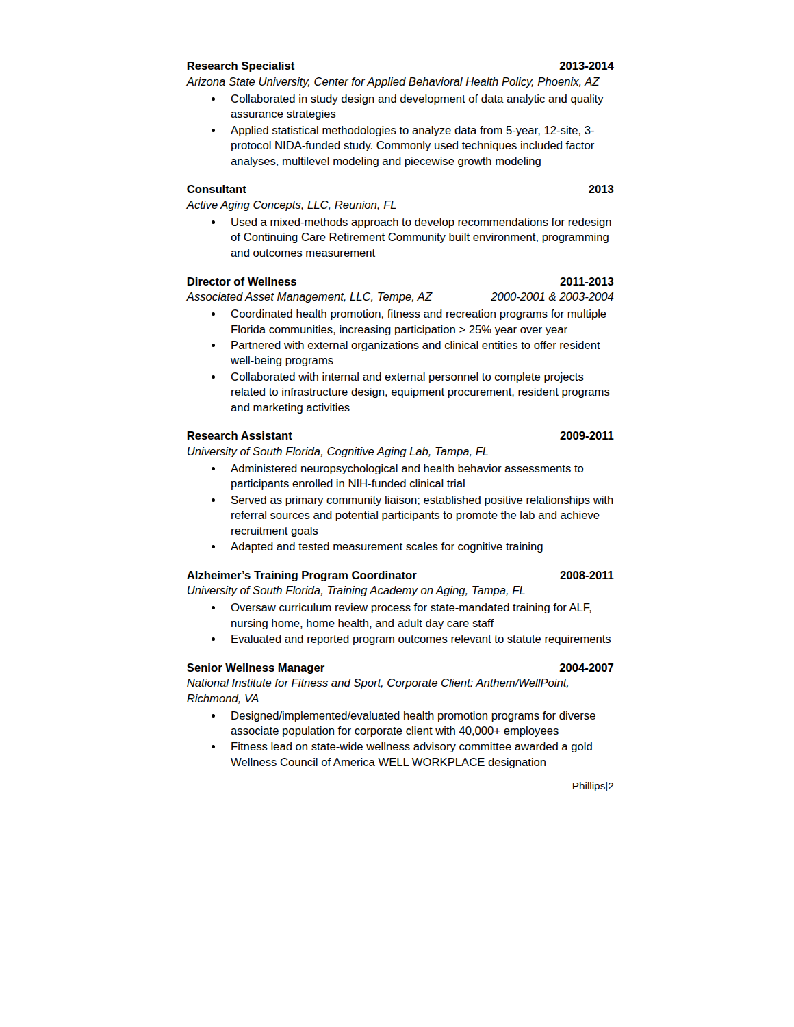Research Specialist 2013-2014
Arizona State University, Center for Applied Behavioral Health Policy, Phoenix, AZ
Collaborated in study design and development of data analytic and quality assurance strategies
Applied statistical methodologies to analyze data from 5-year, 12-site, 3-protocol NIDA-funded study. Commonly used techniques included factor analyses, multilevel modeling and piecewise growth modeling
Consultant 2013
Active Aging Concepts, LLC, Reunion, FL
Used a mixed-methods approach to develop recommendations for redesign of Continuing Care Retirement Community built environment, programming and outcomes measurement
Director of Wellness 2011-2013
Associated Asset Management, LLC, Tempe, AZ 2000-2001 & 2003-2004
Coordinated health promotion, fitness and recreation programs for multiple Florida communities, increasing participation > 25% year over year
Partnered with external organizations and clinical entities to offer resident well-being programs
Collaborated with internal and external personnel to complete projects related to infrastructure design, equipment procurement, resident programs and marketing activities
Research Assistant 2009-2011
University of South Florida, Cognitive Aging Lab, Tampa, FL
Administered neuropsychological and health behavior assessments to participants enrolled in NIH-funded clinical trial
Served as primary community liaison; established positive relationships with referral sources and potential participants to promote the lab and achieve recruitment goals
Adapted and tested measurement scales for cognitive training
Alzheimer’s Training Program Coordinator 2008-2011
University of South Florida, Training Academy on Aging, Tampa, FL
Oversaw curriculum review process for state-mandated training for ALF, nursing home, home health, and adult day care staff
Evaluated and reported program outcomes relevant to statute requirements
Senior Wellness Manager 2004-2007
National Institute for Fitness and Sport, Corporate Client: Anthem/WellPoint, Richmond, VA
Designed/implemented/evaluated health promotion programs for diverse associate population for corporate client with 40,000+ employees
Fitness lead on state-wide wellness advisory committee awarded a gold Wellness Council of America WELL WORKPLACE designation
Phillips|2